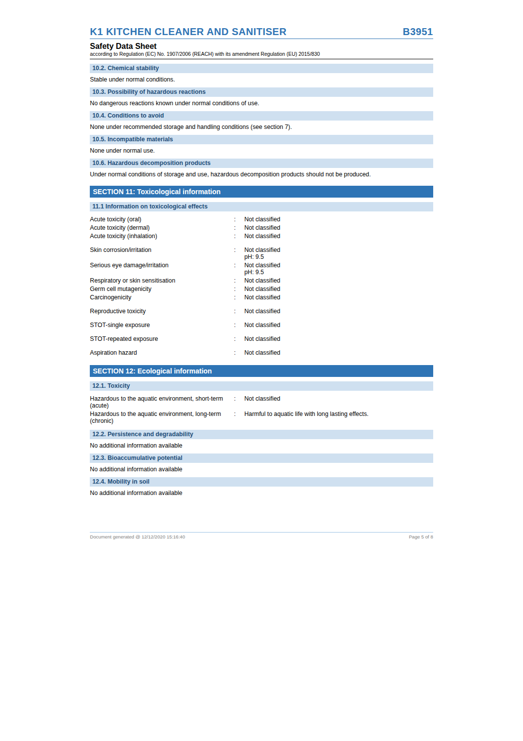K1 KITCHEN CLEANER AND SANITISER B3951
Safety Data Sheet
according to Regulation (EC) No. 1907/2006 (REACH) with its amendment Regulation (EU) 2015/830
10.2. Chemical stability
Stable under normal conditions.
10.3. Possibility of hazardous reactions
No dangerous reactions known under normal conditions of use.
10.4. Conditions to avoid
None under recommended storage and handling conditions (see section 7).
10.5. Incompatible materials
None under normal use.
10.6. Hazardous decomposition products
Under normal conditions of storage and use, hazardous decomposition products should not be produced.
SECTION 11: Toxicological information
11.1 Information on toxicological effects
| Acute toxicity (oral) | : | Not classified |
| Acute toxicity (dermal) | : | Not classified |
| Acute toxicity (inhalation) | : | Not classified |
| Skin corrosion/irritation | : | Not classified pH: 9.5 |
| Serious eye damage/irritation | : | Not classified pH: 9.5 |
| Respiratory or skin sensitisation | : | Not classified |
| Germ cell mutagenicity | : | Not classified |
| Carcinogenicity | : | Not classified |
| Reproductive toxicity | : | Not classified |
| STOT-single exposure | : | Not classified |
| STOT-repeated exposure | : | Not classified |
| Aspiration hazard | : | Not classified |
SECTION 12: Ecological information
12.1. Toxicity
| Hazardous to the aquatic environment, short-term (acute) | : | Not classified |
| Hazardous to the aquatic environment, long-term (chronic) | : | Harmful to aquatic life with long lasting effects. |
12.2. Persistence and degradability
No additional information available
12.3. Bioaccumulative potential
No additional information available
12.4. Mobility in soil
No additional information available
Document generated @ 12/12/2020 15:16:40 Page 5 of 8